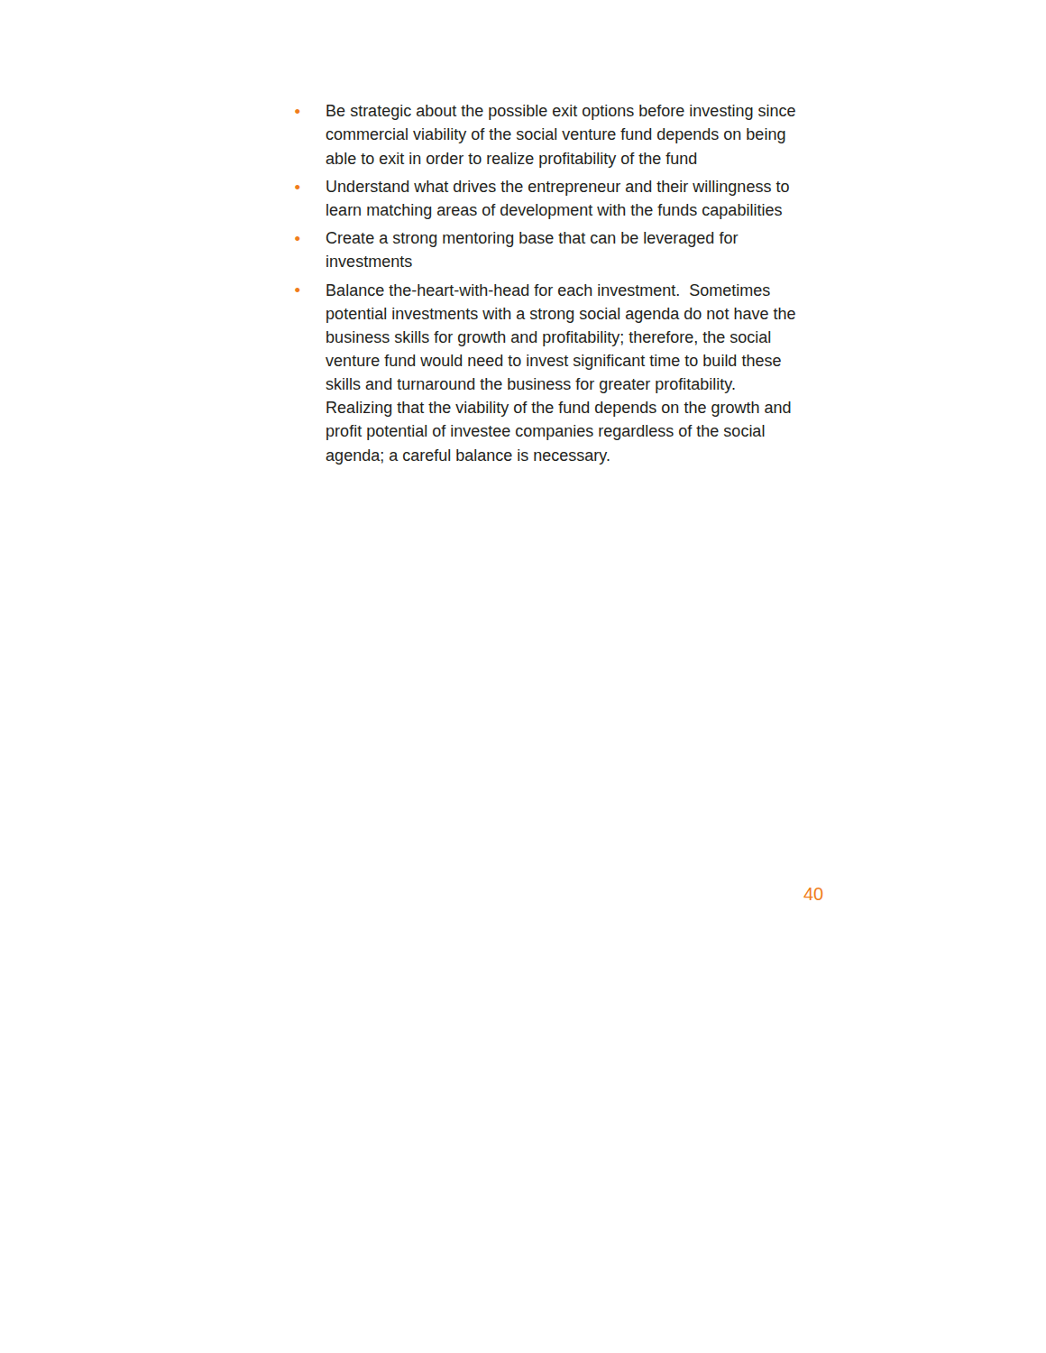Be strategic about the possible exit options before investing since commercial viability of the social venture fund depends on being able to exit in order to realize profitability of the fund
Understand what drives the entrepreneur and their willingness to learn matching areas of development with the funds capabilities
Create a strong mentoring base that can be leveraged for investments
Balance the-heart-with-head for each investment. Sometimes potential investments with a strong social agenda do not have the business skills for growth and profitability; therefore, the social venture fund would need to invest significant time to build these skills and turnaround the business for greater profitability. Realizing that the viability of the fund depends on the growth and profit potential of investee companies regardless of the social agenda; a careful balance is necessary.
40